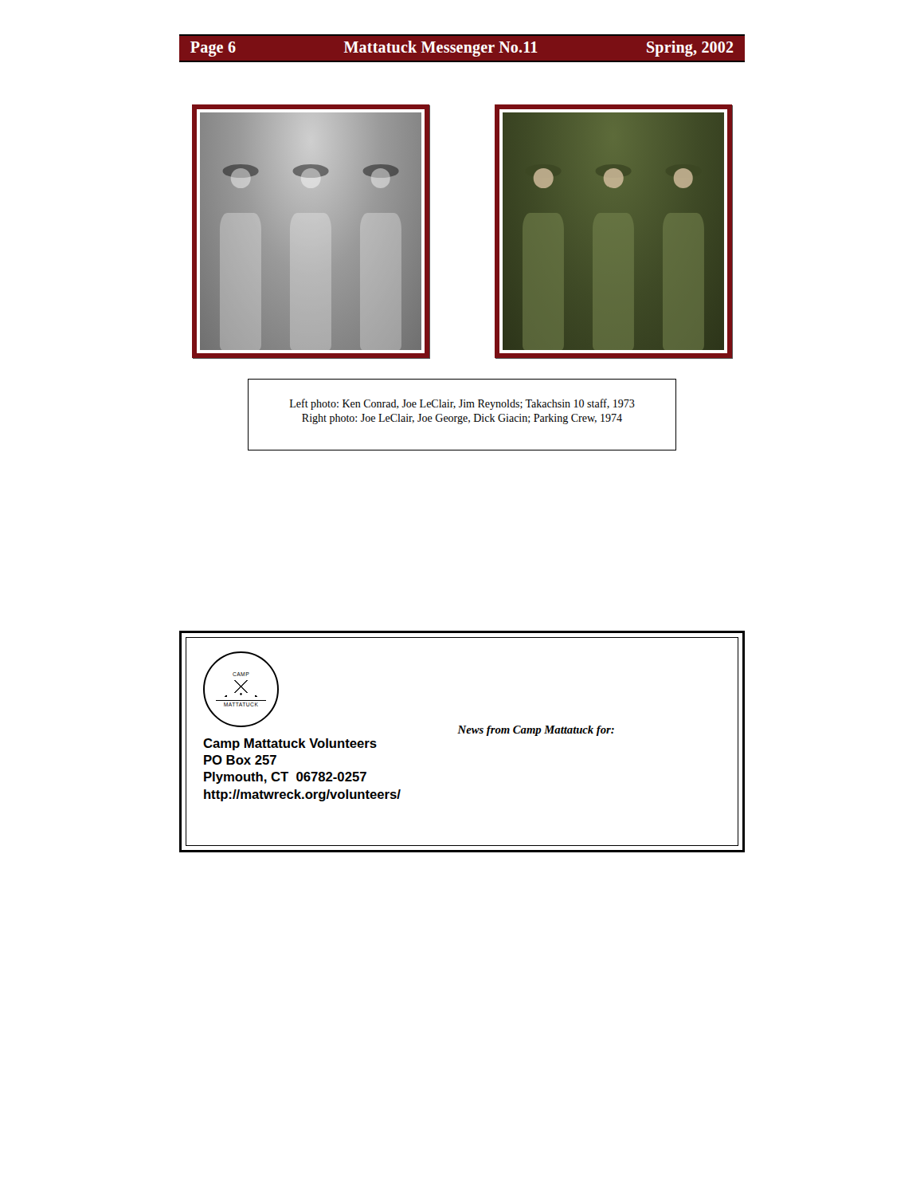Page 6 Mattatuck Messenger No.11 Spring, 2002
Left photo: Ken Conrad, Joe LeClair, Jim Reynolds; Takachsin 10 staff, 1973
Right photo: Joe LeClair, Joe George, Dick Giacin; Parking Crew, 1974
CAMP MATTATUCK
Camp Mattatuck Volunteers
PO Box 257
Plymouth, CT 06782-0257
http://matwreck.org/volunteers/
News from Camp Mattatuck for: